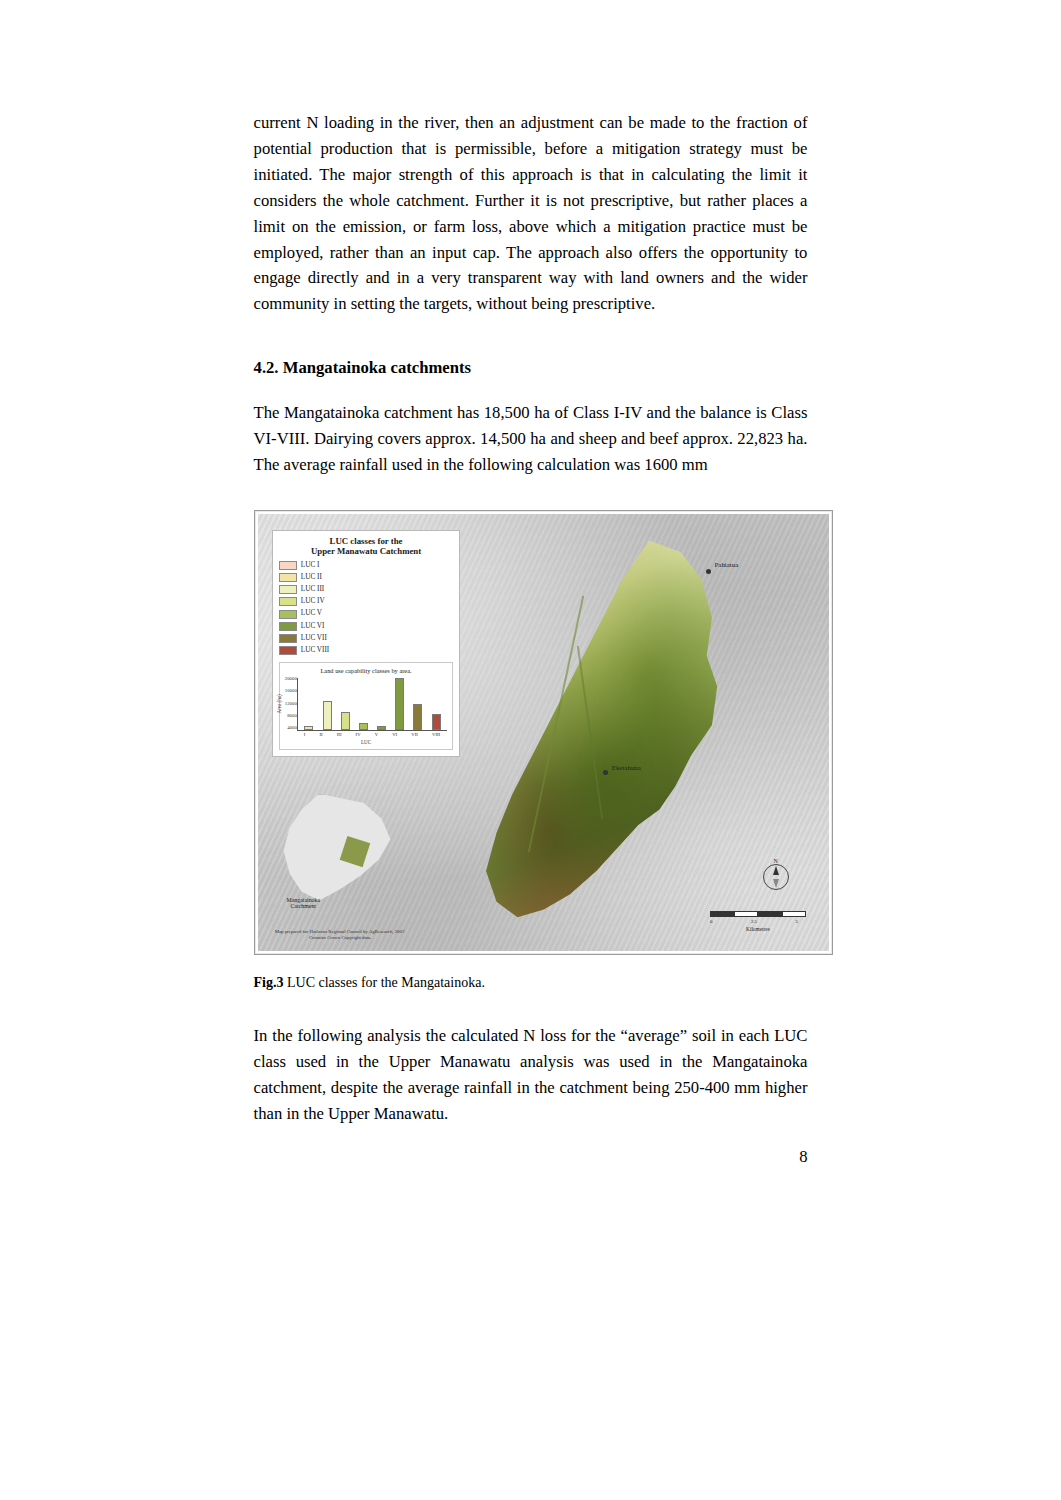current N loading in the river, then an adjustment can be made to the fraction of potential production that is permissible, before a mitigation strategy must be initiated. The major strength of this approach is that in calculating the limit it considers the whole catchment. Further it is not prescriptive, but rather places a limit on the emission, or farm loss, above which a mitigation practice must be employed, rather than an input cap. The approach also offers the opportunity to engage directly and in a very transparent way with land owners and the wider community in setting the targets, without being prescriptive.
4.2. Mangatainoka catchments
The Mangatainoka catchment has 18,500 ha of Class I-IV and the balance is Class VI-VIII. Dairying covers approx. 14,500 ha and sheep and beef approx. 22,823 ha. The average rainfall used in the following calculation was 1600 mm
Pahiatua
Eketahuna
LUC classes for the
Upper Manawatu Catchment
LUC I
LUC II
LUC III
LUC IV
LUC V
LUC VI
LUC VII
LUC VIII
Land use capability classes by area.
Area (ha)
20000 16000 12000 8000 4000
III III IV VVI VII VIII
LUC
Mangatainoka
Catchment
Map prepared for Horizons Regional Council by AgResearch, 2007.
Contains Crown Copyright data.
N
02.55
Kilometres
Fig.3 LUC classes for the Mangatainoka.
In the following analysis the calculated N loss for the “average” soil in each LUC class used in the Upper Manawatu analysis was used in the Mangatainoka catchment, despite the average rainfall in the catchment being 250-400 mm higher than in the Upper Manawatu.
8